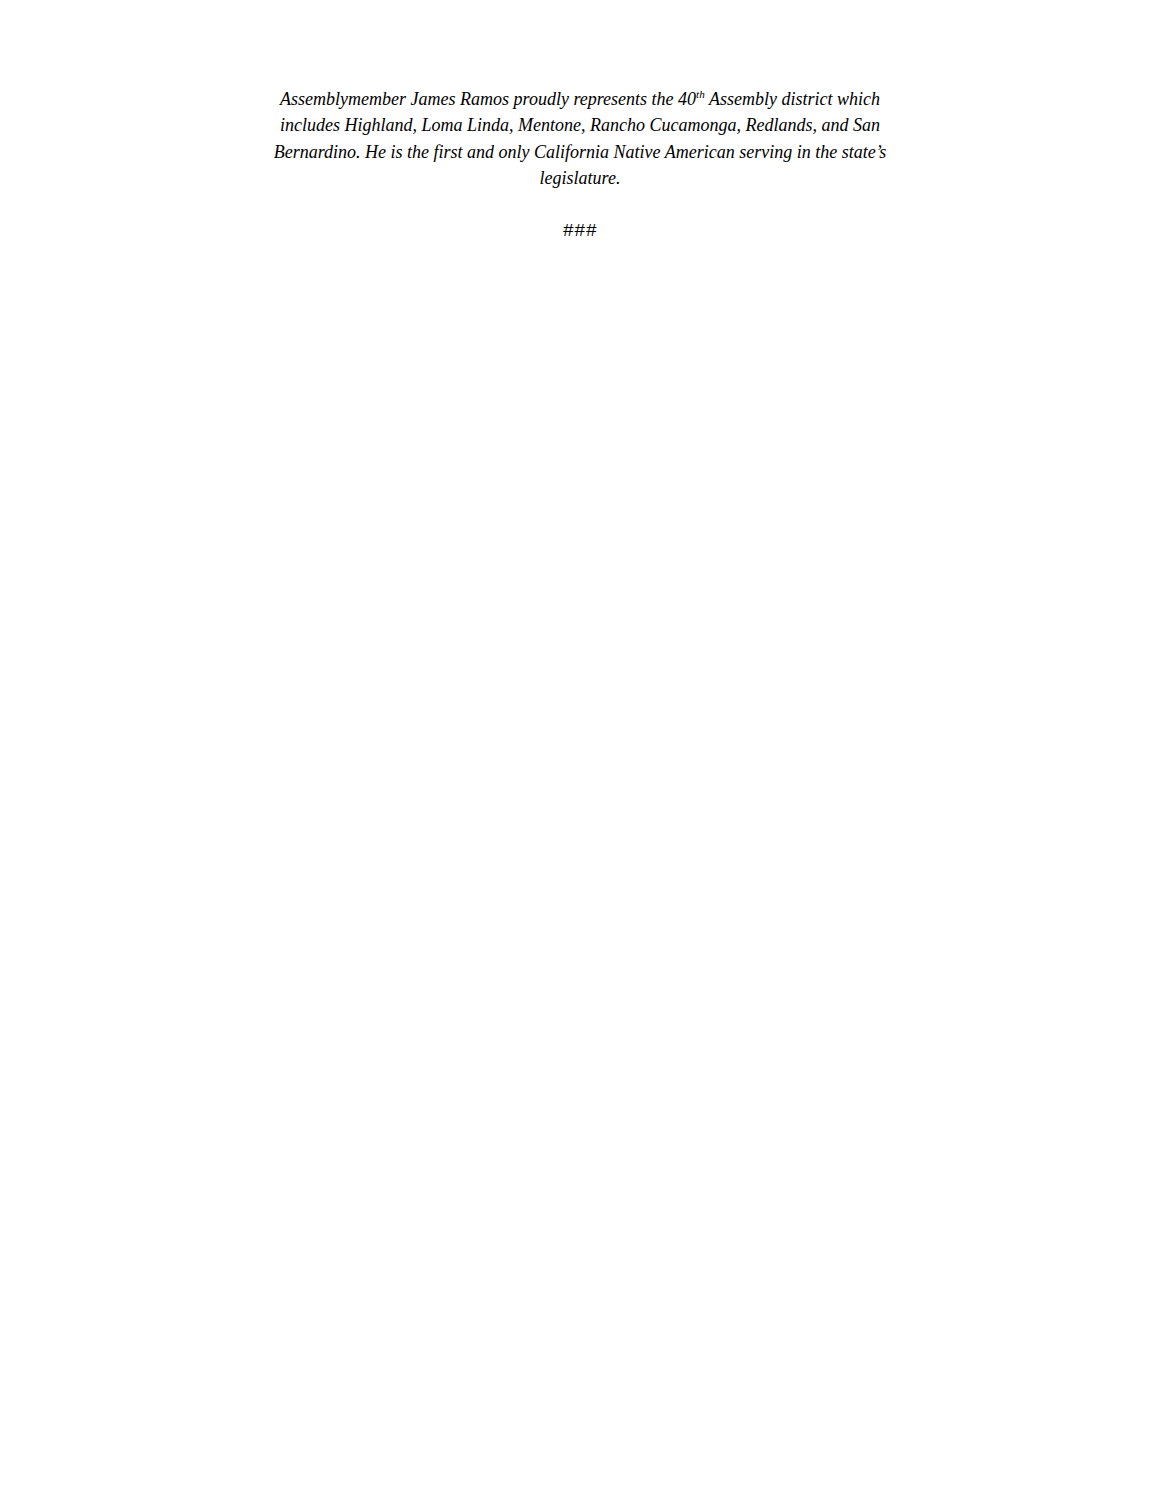Assemblymember James Ramos proudly represents the 40th Assembly district which includes Highland, Loma Linda, Mentone, Rancho Cucamonga, Redlands, and San Bernardino. He is the first and only California Native American serving in the state’s legislature.
###